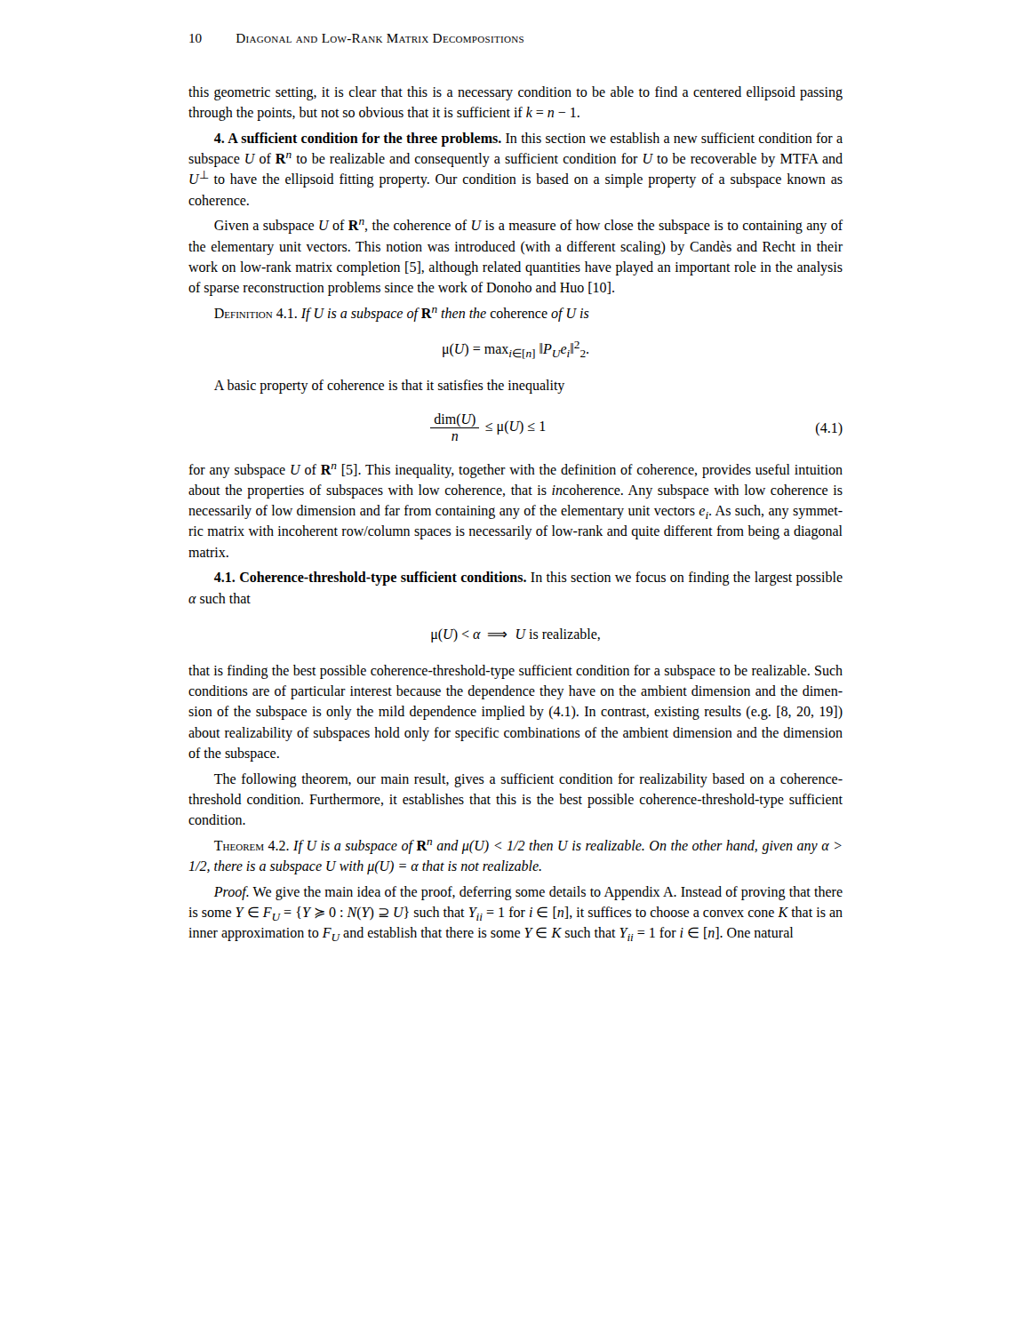10 Diagonal and Low-Rank Matrix Decompositions
this geometric setting, it is clear that this is a necessary condition to be able to find a centered ellipsoid passing through the points, but not so obvious that it is sufficient if k = n − 1.
4. A sufficient condition for the three problems. In this section we establish a new sufficient condition for a subspace U of Rn to be realizable and consequently a sufficient condition for U to be recoverable by MTFA and U⊥ to have the ellipsoid fitting property. Our condition is based on a simple property of a subspace known as coherence.
Given a subspace U of Rn, the coherence of U is a measure of how close the subspace is to containing any of the elementary unit vectors. This notion was introduced (with a different scaling) by Candès and Recht in their work on low-rank matrix completion [5], although related quantities have played an important role in the analysis of sparse reconstruction problems since the work of Donoho and Huo [10].
Definition 4.1. If U is a subspace of Rn then the coherence of U is
μ(U) = maxi∈[n] ‖PUei‖22.
A basic property of coherence is that it satisfies the inequality
dim(U) n ≤ μ(U) ≤ 1
(4.1)
for any subspace U of Rn [5]. This inequality, together with the definition of coherence, provides useful intuition about the properties of subspaces with low coherence, that is incoherence. Any subspace with low coherence is necessarily of low dimension and far from containing any of the elementary unit vectors ei. As such, any symmetric matrix with incoherent row/column spaces is necessarily of low-rank and quite different from being a diagonal matrix.
4.1. Coherence-threshold-type sufficient conditions. In this section we focus on finding the largest possible α such that
μ(U) < α ⟹ U is realizable,
that is finding the best possible coherence-threshold-type sufficient condition for a subspace to be realizable. Such conditions are of particular interest because the dependence they have on the ambient dimension and the dimension of the subspace is only the mild dependence implied by (4.1). In contrast, existing results (e.g. [8, 20, 19]) about realizability of subspaces hold only for specific combinations of the ambient dimension and the dimension of the subspace.
The following theorem, our main result, gives a sufficient condition for realizability based on a coherence-threshold condition. Furthermore, it establishes that this is the best possible coherence-threshold-type sufficient condition.
Theorem 4.2. If U is a subspace of Rn and μ(U) < 1/2 then U is realizable. On the other hand, given any α > 1/2, there is a subspace U with μ(U) = α that is not realizable.
Proof. We give the main idea of the proof, deferring some details to Appendix A. Instead of proving that there is some Y ∈ FU = {Y ≽ 0 : N(Y) ⊇ U} such that Yii = 1 for i ∈ [n], it suffices to choose a convex cone K that is an inner approximation to FU and establish that there is some Y ∈ K such that Yii = 1 for i ∈ [n]. One natural